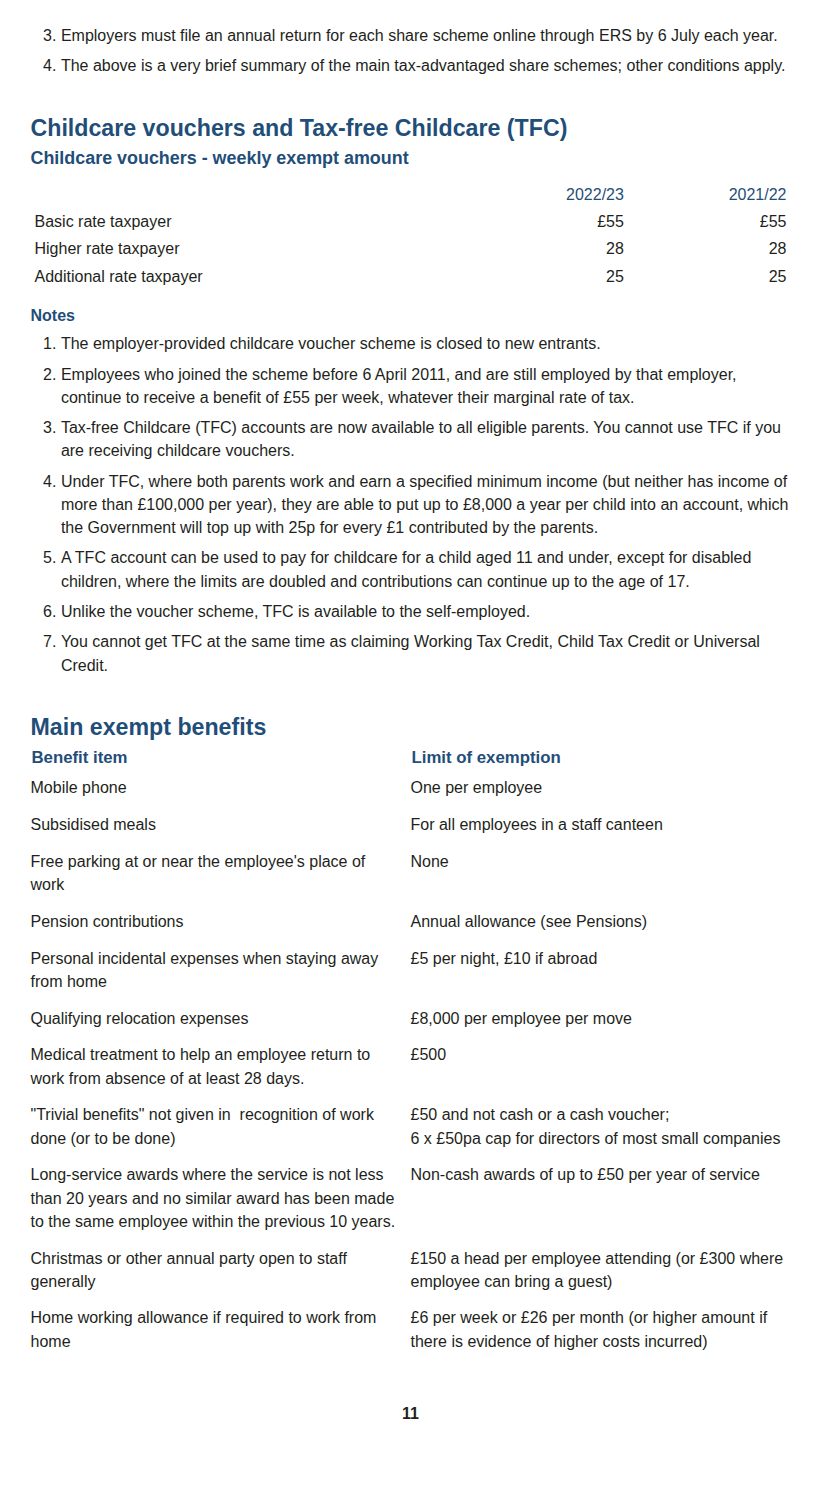Employers must file an annual return for each share scheme online through ERS by 6 July each year.
The above is a very brief summary of the main tax-advantaged share schemes; other conditions apply.
Childcare vouchers and Tax-free Childcare (TFC)
Childcare vouchers - weekly exempt amount
| | 2022/23 | 2021/22 |
| --- | --- | --- |
| Basic rate taxpayer | £55 | £55 |
| Higher rate taxpayer | 28 | 28 |
| Additional rate taxpayer | 25 | 25 |
Notes
The employer-provided childcare voucher scheme is closed to new entrants.
Employees who joined the scheme before 6 April 2011, and are still employed by that employer, continue to receive a benefit of £55 per week, whatever their marginal rate of tax.
Tax-free Childcare (TFC) accounts are now available to all eligible parents. You cannot use TFC if you are receiving childcare vouchers.
Under TFC, where both parents work and earn a specified minimum income (but neither has income of more than £100,000 per year), they are able to put up to £8,000 a year per child into an account, which the Government will top up with 25p for every £1 contributed by the parents.
A TFC account can be used to pay for childcare for a child aged 11 and under, except for disabled children, where the limits are doubled and contributions can continue up to the age of 17.
Unlike the voucher scheme, TFC is available to the self-employed.
You cannot get TFC at the same time as claiming Working Tax Credit, Child Tax Credit or Universal Credit.
Main exempt benefits
| Benefit item | Limit of exemption |
| --- | --- |
| Mobile phone | One per employee |
| Subsidised meals | For all employees in a staff canteen |
| Free parking at or near the employee's place of work | None |
| Pension contributions | Annual allowance (see Pensions) |
| Personal incidental expenses when staying away from home | £5 per night, £10 if abroad |
| Qualifying relocation expenses | £8,000 per employee per move |
| Medical treatment to help an employee return to work from absence of at least 28 days. | £500 |
| "Trivial benefits" not given in recognition of work done (or to be done) | £50 and not cash or a cash voucher; 6 x £50pa cap for directors of most small companies |
| Long-service awards where the service is not less than 20 years and no similar award has been made to the same employee within the previous 10 years. | Non-cash awards of up to £50 per year of service |
| Christmas or other annual party open to staff generally | £150 a head per employee attending (or £300 where employee can bring a guest) |
| Home working allowance if required to work from home | £6 per week or £26 per month (or higher amount if there is evidence of higher costs incurred) |
11